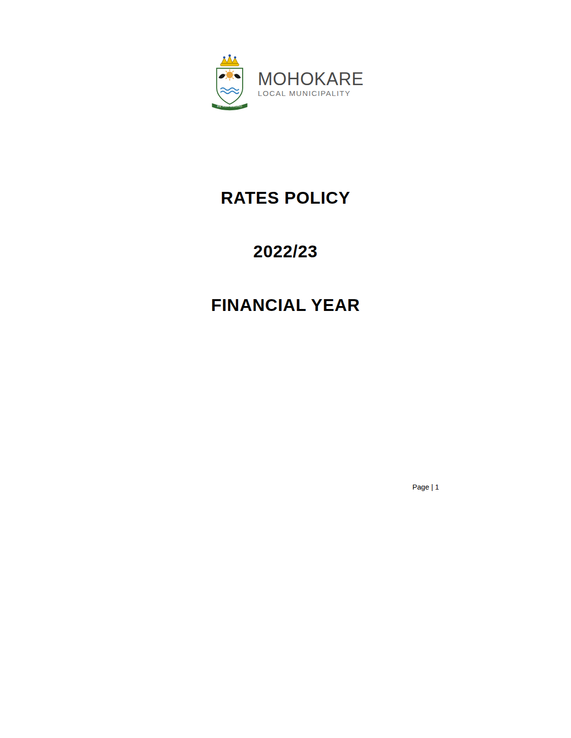RE AGA MMOHO
MOHOKARE
LOCAL MUNICIPALITY
RATES POLICY
2022/23
FINANCIAL YEAR
Page | 1